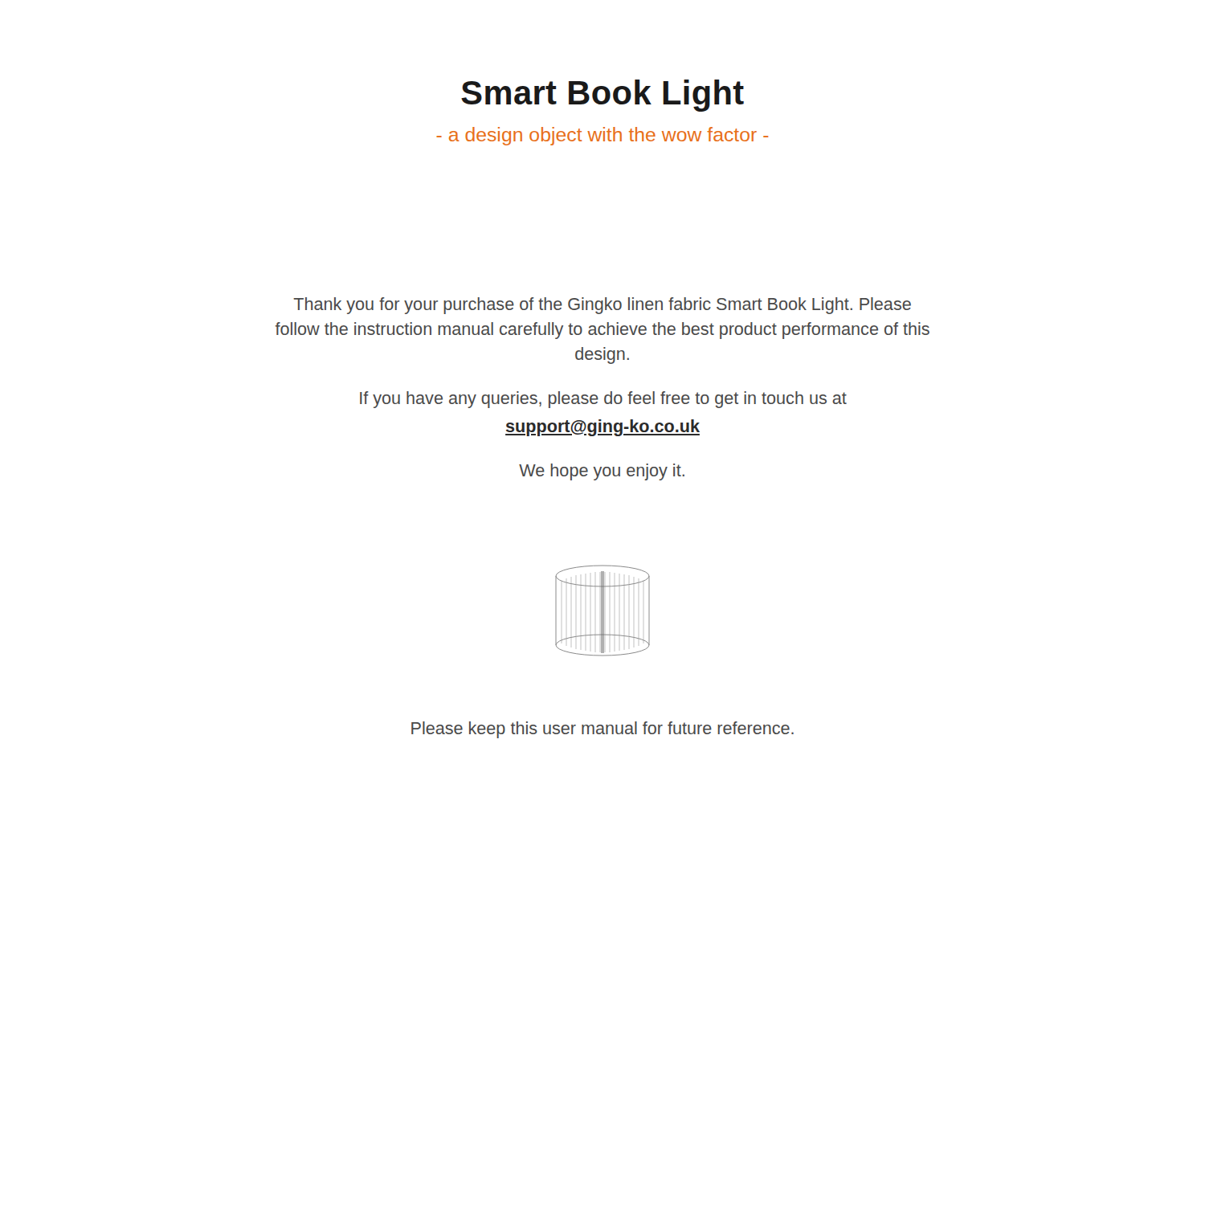Smart Book Light
- a design object with the wow factor -
Thank you for your purchase of the Gingko linen fabric Smart Book Light. Please follow the instruction manual carefully to achieve the best product performance of this design.
If you have any queries, please do feel free to get in touch us at support@ging-ko.co.uk
We hope you enjoy it.
Please keep this user manual for future reference.